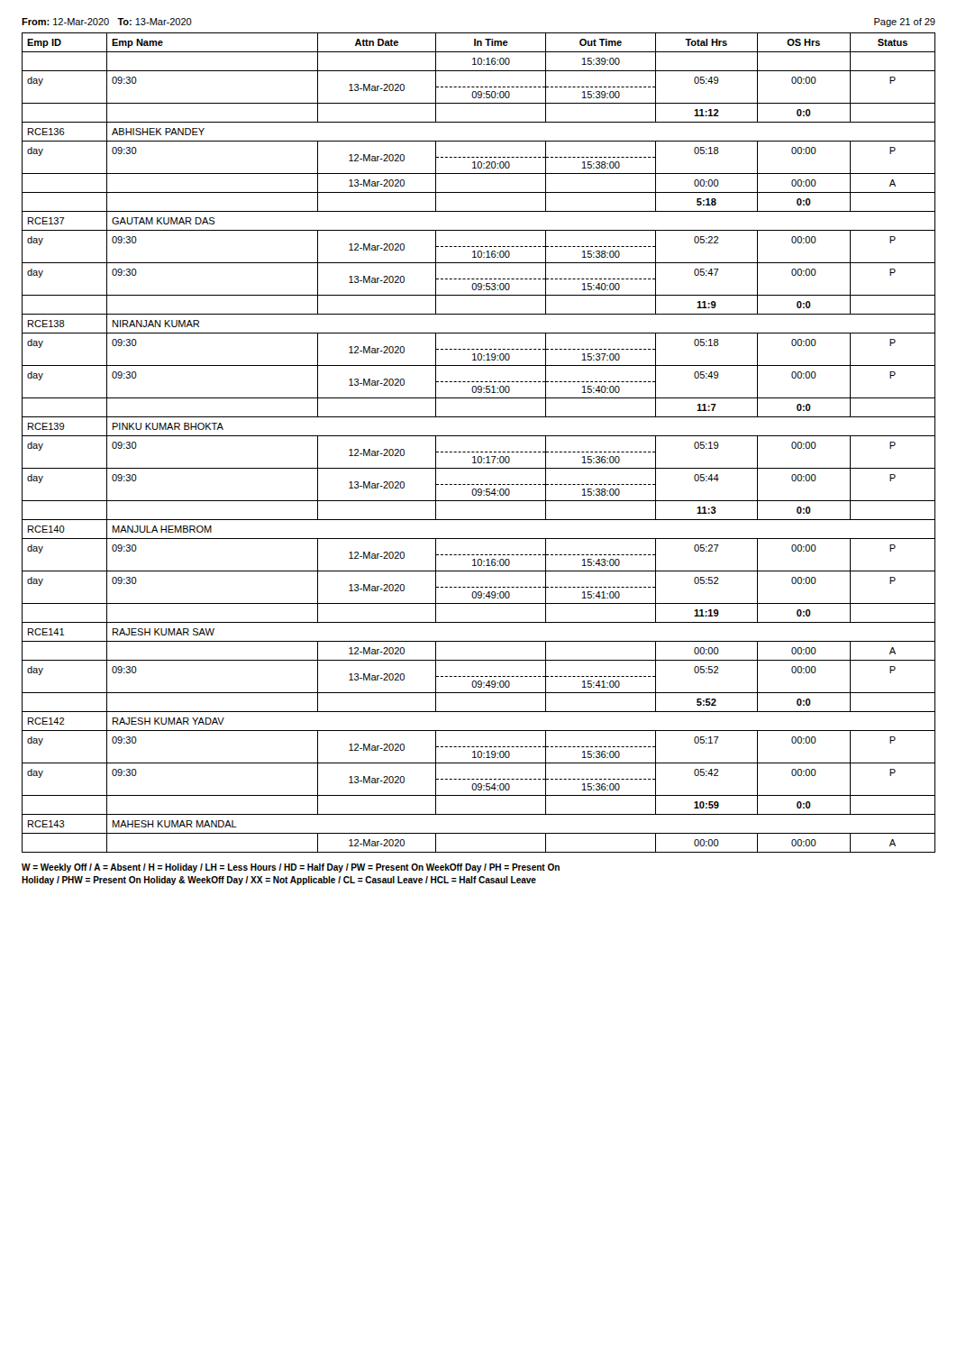From: 12-Mar-2020 To: 13-Mar-2020
Page 21 of 29
| Emp ID | Emp Name | Attn Date | In Time | Out Time | Total Hrs | OS Hrs | Status |
| --- | --- | --- | --- | --- | --- | --- | --- |
| | | | 10:16:00 | 15:39:00 | | | |
| day | 09:30 | 13-Mar-2020 | 09:50:00 | 15:39:00 | 05:49 | 00:00 | P |
| | | | | | 11:12 | 0:0 | |
| RCE136 | ABHISHEK PANDEY |
| day | 09:30 | 12-Mar-2020 | 10:20:00 | 15:38:00 | 05:18 | 00:00 | P |
| | | 13-Mar-2020 | | | 00:00 | 00:00 | A |
| | | | | | 5:18 | 0:0 | |
| RCE137 | GAUTAM KUMAR DAS |
| day | 09:30 | 12-Mar-2020 | 10:16:00 | 15:38:00 | 05:22 | 00:00 | P |
| day | 09:30 | 13-Mar-2020 | 09:53:00 | 15:40:00 | 05:47 | 00:00 | P |
| | | | | | 11:9 | 0:0 | |
| RCE138 | NIRANJAN KUMAR |
| day | 09:30 | 12-Mar-2020 | 10:19:00 | 15:37:00 | 05:18 | 00:00 | P |
| day | 09:30 | 13-Mar-2020 | 09:51:00 | 15:40:00 | 05:49 | 00:00 | P |
| | | | | | 11:7 | 0:0 | |
| RCE139 | PINKU KUMAR BHOKTA |
| day | 09:30 | 12-Mar-2020 | 10:17:00 | 15:36:00 | 05:19 | 00:00 | P |
| day | 09:30 | 13-Mar-2020 | 09:54:00 | 15:38:00 | 05:44 | 00:00 | P |
| | | | | | 11:3 | 0:0 | |
| RCE140 | MANJULA HEMBROM |
| day | 09:30 | 12-Mar-2020 | 10:16:00 | 15:43:00 | 05:27 | 00:00 | P |
| day | 09:30 | 13-Mar-2020 | 09:49:00 | 15:41:00 | 05:52 | 00:00 | P |
| | | | | | 11:19 | 0:0 | |
| RCE141 | RAJESH KUMAR SAW |
| | | 12-Mar-2020 | | | 00:00 | 00:00 | A |
| day | 09:30 | 13-Mar-2020 | 09:49:00 | 15:41:00 | 05:52 | 00:00 | P |
| | | | | | 5:52 | 0:0 | |
| RCE142 | RAJESH KUMAR YADAV |
| day | 09:30 | 12-Mar-2020 | 10:19:00 | 15:36:00 | 05:17 | 00:00 | P |
| day | 09:30 | 13-Mar-2020 | 09:54:00 | 15:36:00 | 05:42 | 00:00 | P |
| | | | | | 10:59 | 0:0 | |
| RCE143 | MAHESH KUMAR MANDAL |
| | | 12-Mar-2020 | | | 00:00 | 00:00 | A |
W = Weekly Off / A = Absent / H = Holiday / LH = Less Hours / HD = Half Day / PW = Present On WeekOff Day / PH = Present On
Holiday / PHW = Present On Holiday & WeekOff Day / XX = Not Applicable / CL = Casaul Leave / HCL = Half Casaul Leave